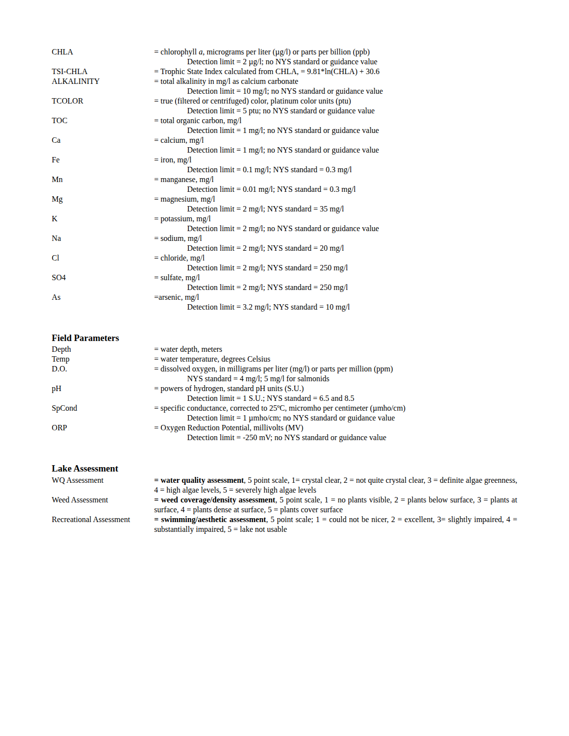| CHLA | = chlorophyll a , micrograms per liter (µg/l) or parts per billion (ppb) Detection limit = 2 µg/l; no NYS standard or guidance value |
| TSI-CHLA | = Trophic State Index calculated from CHLA, = 9.81*ln(CHLA) + 30.6 |
| ALKALINITY | = total alkalinity in mg/l as calcium carbonate Detection limit = 10 mg/l; no NYS standard or guidance value |
| TCOLOR | = true (filtered or centrifuged) color, platinum color units (ptu) Detection limit = 5 ptu; no NYS standard or guidance value |
| TOC | = total organic carbon, mg/l Detection limit = 1 mg/l; no NYS standard or guidance value |
| Ca | = calcium, mg/l Detection limit = 1 mg/l; no NYS standard or guidance value |
| Fe | = iron, mg/l Detection limit = 0.1 mg/l; NYS standard = 0.3 mg/l |
| Mn | = manganese, mg/l Detection limit = 0.01 mg/l; NYS standard = 0.3 mg/l |
| Mg | = magnesium, mg/l Detection limit = 2 mg/l; NYS standard = 35 mg/l |
| K | = potassium, mg/l Detection limit = 2 mg/l; no NYS standard or guidance value |
| Na | = sodium, mg/l Detection limit = 2 mg/l; NYS standard = 20 mg/l |
| Cl | = chloride, mg/l Detection limit = 2 mg/l; NYS standard = 250 mg/l |
| SO4 | = sulfate, mg/l Detection limit = 2 mg/l; NYS standard = 250 mg/l |
| As | =arsenic, mg/l Detection limit = 3.2 mg/l; NYS standard = 10 mg/l |
Field Parameters
| Depth | = water depth, meters |
| Temp | = water temperature, degrees Celsius |
| D.O. | = dissolved oxygen, in milligrams per liter (mg/l) or parts per million (ppm) NYS standard = 4 mg/l; 5 mg/l for salmonids |
| pH | = powers of hydrogen, standard pH units (S.U.) Detection limit = 1 S.U.; NYS standard = 6.5 and 8.5 |
| SpCond | = specific conductance, corrected to 25ºC, micromho per centimeter (µmho/cm) Detection limit = 1 µmho/cm; no NYS standard or guidance value |
| ORP | = Oxygen Reduction Potential, millivolts (MV) Detection limit = -250 mV; no NYS standard or guidance value |
Lake Assessment
| WQ Assessment | = water quality assessment , 5 point scale, 1= crystal clear, 2 = not quite crystal clear, 3 = definite algae greenness, 4 = high algae levels, 5 = severely high algae levels |
| Weed Assessment | = weed coverage/density assessment , 5 point scale, 1 = no plants visible, 2 = plants below surface, 3 = plants at surface, 4 = plants dense at surface, 5 = plants cover surface |
| Recreational Assessment | = swimming/aesthetic assessment , 5 point scale; 1 = could not be nicer, 2 = excellent, 3= slightly impaired, 4 = substantially impaired, 5 = lake not usable |